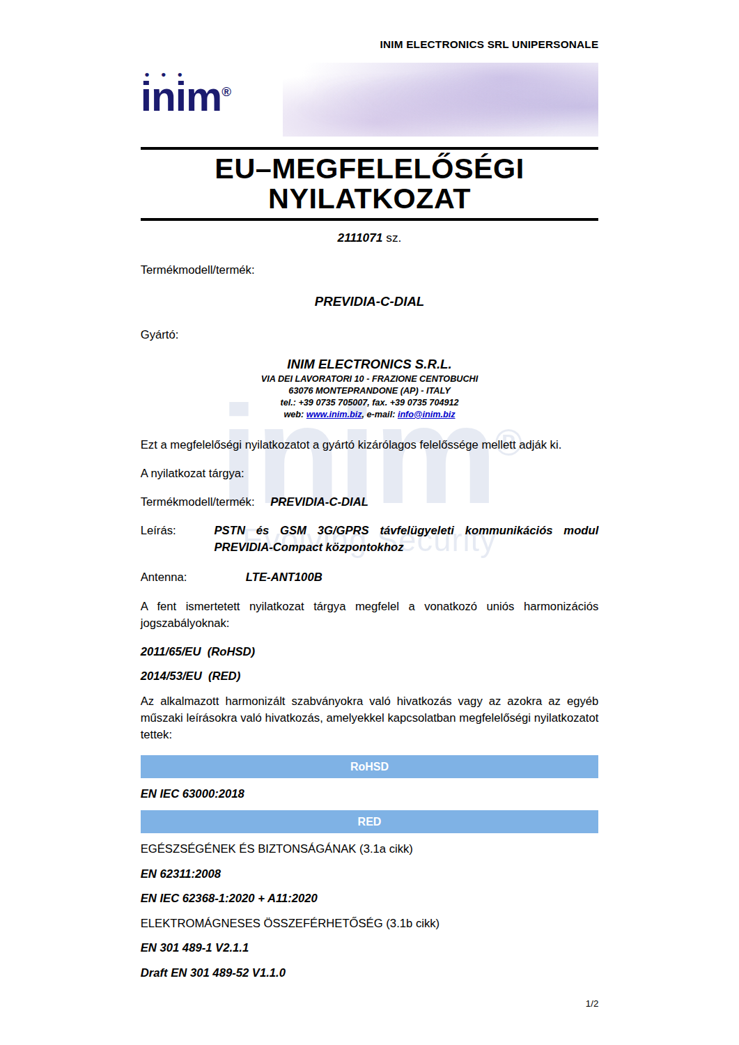inim®
Evolving Security
INIM ELECTRONICS SRL UNIPERSONALE
• • • inim®
EU–MEGFELELŐSÉGI NYILATKOZAT
2111071 sz.
Termékmodell/termék:
PREVIDIA-C-DIAL
Gyártó:
INIM ELECTRONICS S.R.L.
VIA DEI LAVORATORI 10 - FRAZIONE CENTOBUCHI
63076 MONTEPRANDONE (AP) - ITALY
tel.: +39 0735 705007, fax. +39 0735 704912
web: www.inim.biz, e-mail: info@inim.biz
Ezt a megfelelőségi nyilatkozatot a gyártó kizárólagos felelőssége mellett adják ki.
A nyilatkozat tárgya:
Termékmodell/termék:
PREVIDIA-C-DIAL
Leírás:
PSTN és GSM 3G/GPRS távfelügyeleti kommunikációs modul PREVIDIA-Compact központokhoz
Antenna:
LTE-ANT100B
A fent ismertetett nyilatkozat tárgya megfelel a vonatkozó uniós harmonizációs jogszabályoknak:
2011/65/EU (RoHSD)
2014/53/EU (RED)
Az alkalmazott harmonizált szabványokra való hivatkozás vagy az azokra az egyéb műszaki leírásokra való hivatkozás, amelyekkel kapcsolatban megfelelőségi nyilatkozatot tettek:
RoHSD
EN IEC 63000:2018
RED
EGÉSZSÉGÉNEK ÉS BIZTONSÁGÁNAK (3.1a cikk)
EN 62311:2008
EN IEC 62368-1:2020 + A11:2020
ELEKTROMÁGNESES ÖSSZEFÉRHETŐSÉG (3.1b cikk)
EN 301 489-1 V2.1.1
Draft EN 301 489-52 V1.1.0
1/2